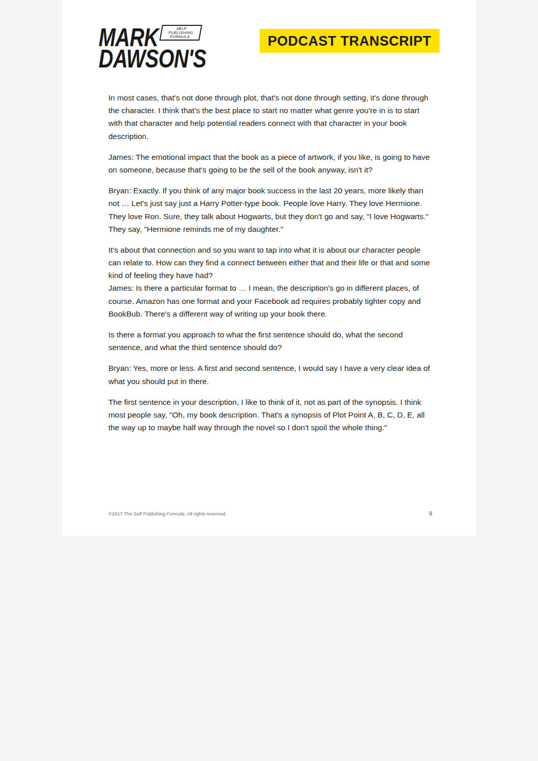MARK DAWSON'S
SELF PUBLISHING FORMULA
Podcast Transcript
In most cases, that's not done through plot, that's not done through setting, it's done through the character. I think that's the best place to start no matter what genre you're in is to start with that character and help potential readers connect with that character in your book description.
James: The emotional impact that the book as a piece of artwork, if you like, is going to have on someone, because that's going to be the sell of the book anyway, isn't it?
Bryan: Exactly. If you think of any major book success in the last 20 years, more likely than not … Let's just say just a Harry Potter-type book. People love Harry. They love Hermione. They love Ron. Sure, they talk about Hogwarts, but they don't go and say, "I love Hogwarts." They say, "Hermione reminds me of my daughter."
It's about that connection and so you want to tap into what it is about our character people can relate to. How can they find a connect between either that and their life or that and some kind of feeling they have had?
James: Is there a particular format to … I mean, the description's go in different places, of course. Amazon has one format and your Facebook ad requires probably tighter copy and BookBub. There's a different way of writing up your book there.
Is there a format you approach to what the first sentence should do, what the second sentence, and what the third sentence should do?
Bryan: Yes, more or less. A first and second sentence, I would say I have a very clear idea of what you should put in there.
The first sentence in your description, I like to think of it, not as part of the synopsis. I think most people say, "Oh, my book description. That's a synopsis of Plot Point A, B, C, D, E, all the way up to maybe half way through the novel so I don't spoil the whole thing."
©2017 The Self Publishing Formula. All rights reserved. 9